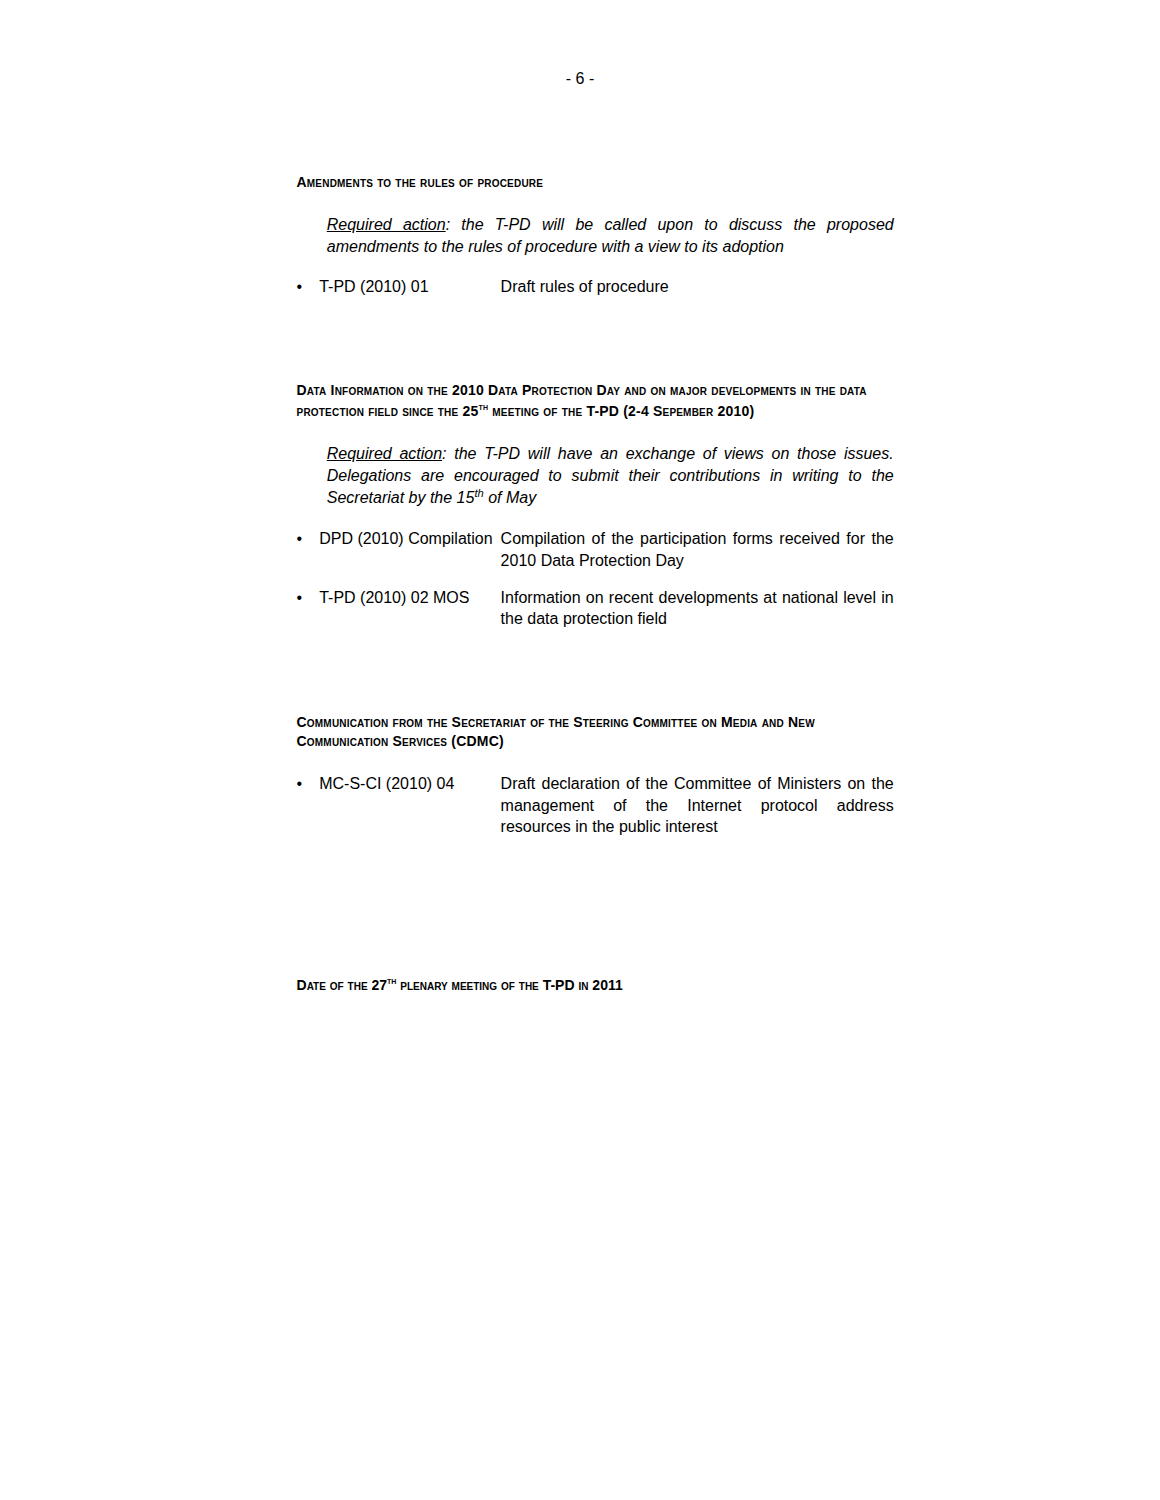- 6 -
Amendments to the rules of procedure
Required action: the T-PD will be called upon to discuss the proposed amendments to the rules of procedure with a view to its adoption
| • | T-PD (2010) 01 | Draft rules of procedure |
Data Information on the 2010 Data Protection Day and on major developments in the data protection field since the 25th meeting of the T-PD (2-4 Sepember 2010)
Required action: the T-PD will have an exchange of views on those issues. Delegations are encouraged to submit their contributions in writing to the Secretariat by the 15th of May
| • | DPD (2010) Compilation | Compilation of the participation forms received for the 2010 Data Protection Day |
| • | T-PD (2010) 02 MOS | Information on recent developments at national level in the data protection field |
Communication from the Secretariat of the Steering Committee on Media and New Communication Services (CDMC)
| • | MC-S-CI (2010) 04 | Draft declaration of the Committee of Ministers on the management of the Internet protocol address resources in the public interest |
Date of the 27th plenary meeting of the T-PD in 2011